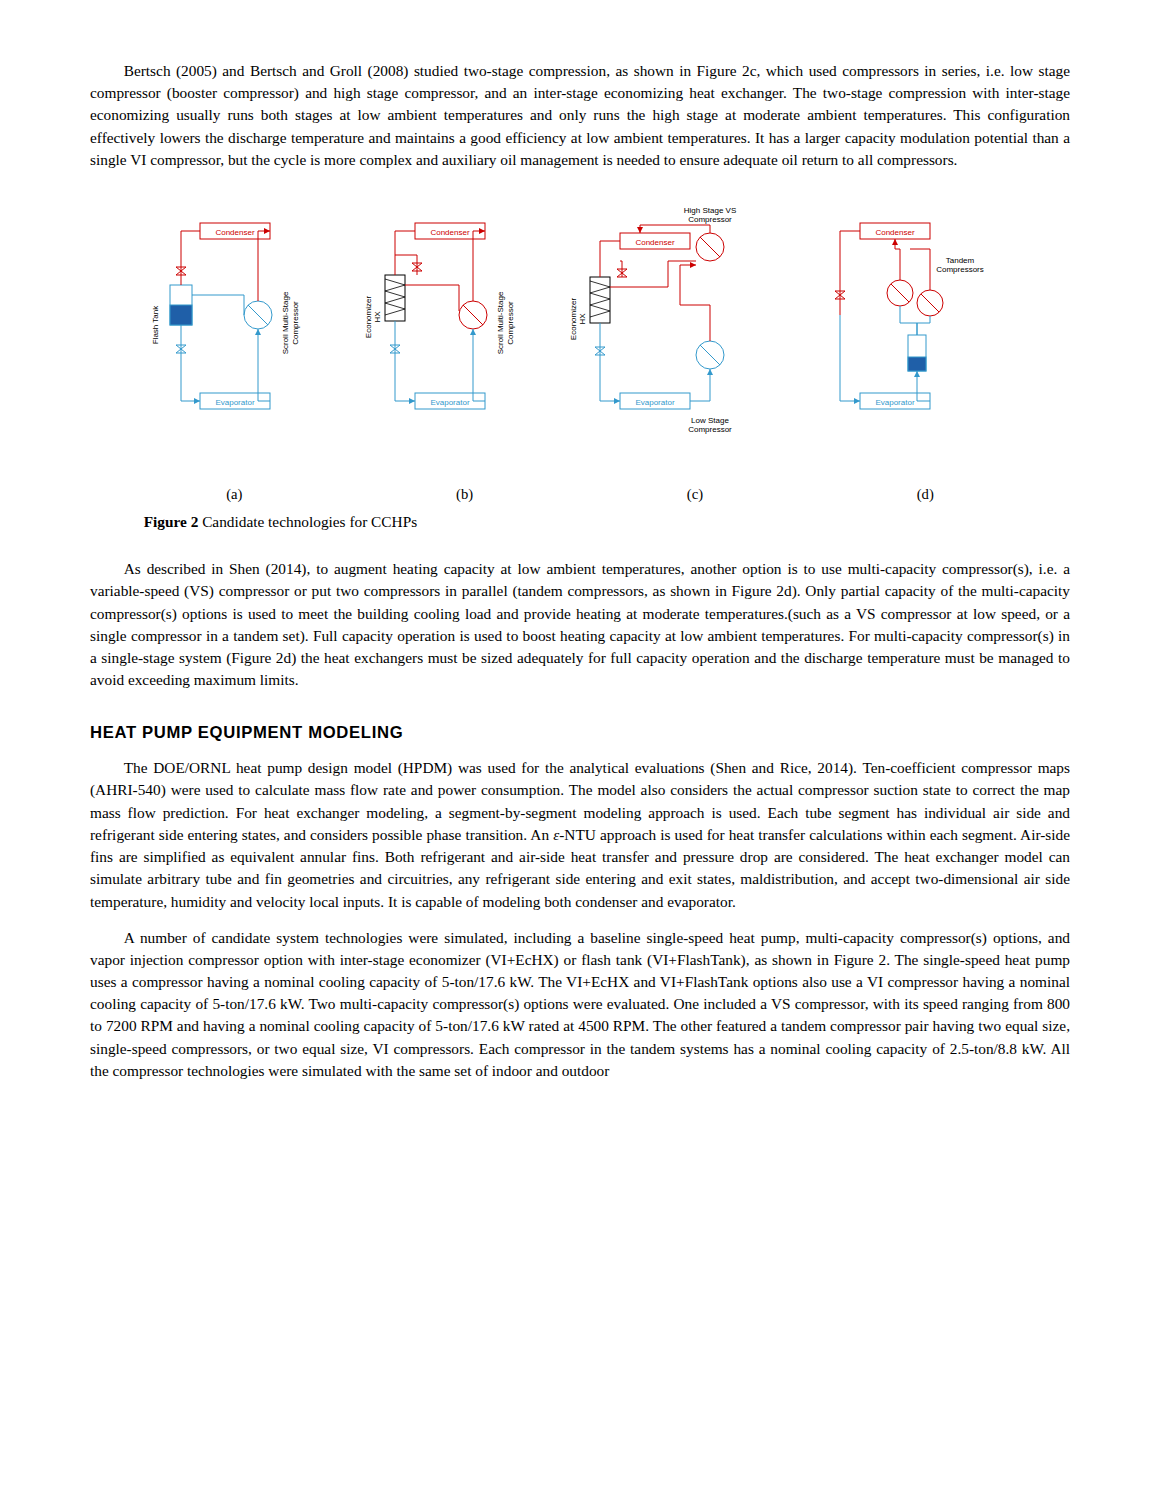Bertsch (2005) and Bertsch and Groll (2008) studied two-stage compression, as shown in Figure 2c, which used compressors in series, i.e. low stage compressor (booster compressor) and high stage compressor, and an inter-stage economizing heat exchanger. The two-stage compression with inter-stage economizing usually runs both stages at low ambient temperatures and only runs the high stage at moderate ambient temperatures. This configuration effectively lowers the discharge temperature and maintains a good efficiency at low ambient temperatures. It has a larger capacity modulation potential than a single VI compressor, but the cycle is more complex and auxiliary oil management is needed to ensure adequate oil return to all compressors.
Condenser Evaporator Flash Tank Scroll Multi-Stage Compressor Condenser Evaporator Economizer HX Scroll Multi-Stage Compressor High Stage VS Compressor Condenser Evaporator Low Stage Compressor Economizer HX Condenser Evaporator Tandem Compressors
(a) (b) (c) (d)
Figure 2 Candidate technologies for CCHPs
As described in Shen (2014), to augment heating capacity at low ambient temperatures, another option is to use multi-capacity compressor(s), i.e. a variable-speed (VS) compressor or put two compressors in parallel (tandem compressors, as shown in Figure 2d). Only partial capacity of the multi-capacity compressor(s) options is used to meet the building cooling load and provide heating at moderate temperatures.(such as a VS compressor at low speed, or a single compressor in a tandem set). Full capacity operation is used to boost heating capacity at low ambient temperatures. For multi-capacity compressor(s) in a single-stage system (Figure 2d) the heat exchangers must be sized adequately for full capacity operation and the discharge temperature must be managed to avoid exceeding maximum limits.
HEAT PUMP EQUIPMENT MODELING
The DOE/ORNL heat pump design model (HPDM) was used for the analytical evaluations (Shen and Rice, 2014). Ten-coefficient compressor maps (AHRI-540) were used to calculate mass flow rate and power consumption. The model also considers the actual compressor suction state to correct the map mass flow prediction. For heat exchanger modeling, a segment-by-segment modeling approach is used. Each tube segment has individual air side and refrigerant side entering states, and considers possible phase transition. An ε-NTU approach is used for heat transfer calculations within each segment. Air-side fins are simplified as equivalent annular fins. Both refrigerant and air-side heat transfer and pressure drop are considered. The heat exchanger model can simulate arbitrary tube and fin geometries and circuitries, any refrigerant side entering and exit states, maldistribution, and accept two-dimensional air side temperature, humidity and velocity local inputs. It is capable of modeling both condenser and evaporator.
A number of candidate system technologies were simulated, including a baseline single-speed heat pump, multi-capacity compressor(s) options, and vapor injection compressor option with inter-stage economizer (VI+EcHX) or flash tank (VI+FlashTank), as shown in Figure 2. The single-speed heat pump uses a compressor having a nominal cooling capacity of 5-ton/17.6 kW. The VI+EcHX and VI+FlashTank options also use a VI compressor having a nominal cooling capacity of 5-ton/17.6 kW. Two multi-capacity compressor(s) options were evaluated. One included a VS compressor, with its speed ranging from 800 to 7200 RPM and having a nominal cooling capacity of 5-ton/17.6 kW rated at 4500 RPM. The other featured a tandem compressor pair having two equal size, single-speed compressors, or two equal size, VI compressors. Each compressor in the tandem systems has a nominal cooling capacity of 2.5-ton/8.8 kW. All the compressor technologies were simulated with the same set of indoor and outdoor